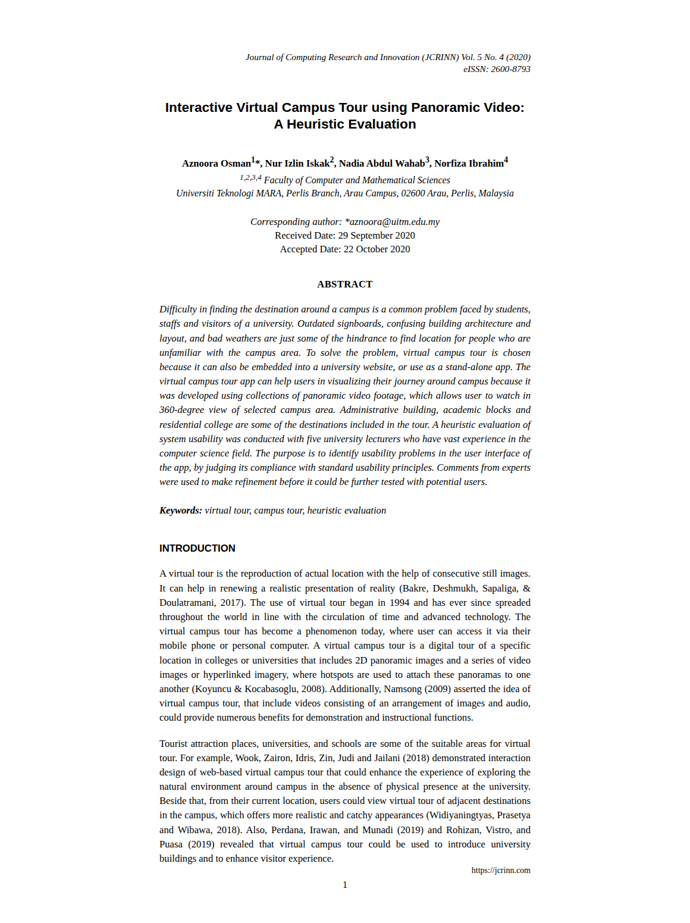Journal of Computing Research and Innovation (JCRINN) Vol. 5 No. 4 (2020)
eISSN: 2600-8793
Interactive Virtual Campus Tour using Panoramic Video: A Heuristic Evaluation
Aznoora Osman1*, Nur Izlin Iskak2, Nadia Abdul Wahab3, Norfiza Ibrahim4
1,2,3,4 Faculty of Computer and Mathematical Sciences
Universiti Teknologi MARA, Perlis Branch, Arau Campus, 02600 Arau, Perlis, Malaysia
Corresponding author: *aznoora@uitm.edu.my
Received Date: 29 September 2020
Accepted Date: 22 October 2020
ABSTRACT
Difficulty in finding the destination around a campus is a common problem faced by students, staffs and visitors of a university. Outdated signboards, confusing building architecture and layout, and bad weathers are just some of the hindrance to find location for people who are unfamiliar with the campus area. To solve the problem, virtual campus tour is chosen because it can also be embedded into a university website, or use as a stand-alone app. The virtual campus tour app can help users in visualizing their journey around campus because it was developed using collections of panoramic video footage, which allows user to watch in 360-degree view of selected campus area. Administrative building, academic blocks and residential college are some of the destinations included in the tour. A heuristic evaluation of system usability was conducted with five university lecturers who have vast experience in the computer science field. The purpose is to identify usability problems in the user interface of the app, by judging its compliance with standard usability principles. Comments from experts were used to make refinement before it could be further tested with potential users.
Keywords: virtual tour, campus tour, heuristic evaluation
INTRODUCTION
A virtual tour is the reproduction of actual location with the help of consecutive still images. It can help in renewing a realistic presentation of reality (Bakre, Deshmukh, Sapaliga, & Doulatramani, 2017). The use of virtual tour began in 1994 and has ever since spreaded throughout the world in line with the circulation of time and advanced technology. The virtual campus tour has become a phenomenon today, where user can access it via their mobile phone or personal computer. A virtual campus tour is a digital tour of a specific location in colleges or universities that includes 2D panoramic images and a series of video images or hyperlinked imagery, where hotspots are used to attach these panoramas to one another (Koyuncu & Kocabasoglu, 2008). Additionally, Namsong (2009) asserted the idea of virtual campus tour, that include videos consisting of an arrangement of images and audio, could provide numerous benefits for demonstration and instructional functions.
Tourist attraction places, universities, and schools are some of the suitable areas for virtual tour. For example, Wook, Zairon, Idris, Zin, Judi and Jailani (2018) demonstrated interaction design of web-based virtual campus tour that could enhance the experience of exploring the natural environment around campus in the absence of physical presence at the university. Beside that, from their current location, users could view virtual tour of adjacent destinations in the campus, which offers more realistic and catchy appearances (Widiyaningtyas, Prasetya and Wibawa, 2018). Also, Perdana, Irawan, and Munadi (2019) and Rohizan, Vistro, and Puasa (2019) revealed that virtual campus tour could be used to introduce university buildings and to enhance visitor experience.
https://jcrinn.com
1